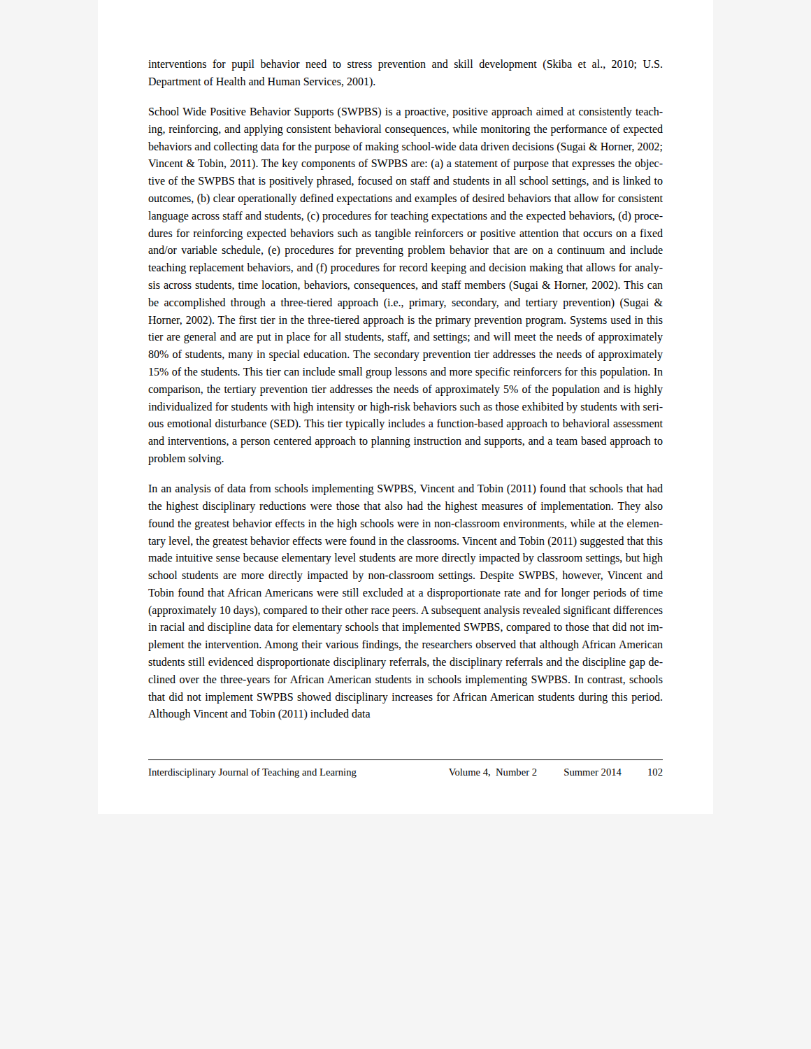interventions for pupil behavior need to stress prevention and skill development (Skiba et al., 2010; U.S. Department of Health and Human Services, 2001).
School Wide Positive Behavior Supports (SWPBS) is a proactive, positive approach aimed at consistently teaching, reinforcing, and applying consistent behavioral consequences, while monitoring the performance of expected behaviors and collecting data for the purpose of making school-wide data driven decisions (Sugai & Horner, 2002; Vincent & Tobin, 2011). The key components of SWPBS are: (a) a statement of purpose that expresses the objective of the SWPBS that is positively phrased, focused on staff and students in all school settings, and is linked to outcomes, (b) clear operationally defined expectations and examples of desired behaviors that allow for consistent language across staff and students, (c) procedures for teaching expectations and the expected behaviors, (d) procedures for reinforcing expected behaviors such as tangible reinforcers or positive attention that occurs on a fixed and/or variable schedule, (e) procedures for preventing problem behavior that are on a continuum and include teaching replacement behaviors, and (f) procedures for record keeping and decision making that allows for analysis across students, time location, behaviors, consequences, and staff members (Sugai & Horner, 2002). This can be accomplished through a three-tiered approach (i.e., primary, secondary, and tertiary prevention) (Sugai & Horner, 2002). The first tier in the three-tiered approach is the primary prevention program. Systems used in this tier are general and are put in place for all students, staff, and settings; and will meet the needs of approximately 80% of students, many in special education. The secondary prevention tier addresses the needs of approximately 15% of the students. This tier can include small group lessons and more specific reinforcers for this population. In comparison, the tertiary prevention tier addresses the needs of approximately 5% of the population and is highly individualized for students with high intensity or high-risk behaviors such as those exhibited by students with serious emotional disturbance (SED). This tier typically includes a function-based approach to behavioral assessment and interventions, a person centered approach to planning instruction and supports, and a team based approach to problem solving.
In an analysis of data from schools implementing SWPBS, Vincent and Tobin (2011) found that schools that had the highest disciplinary reductions were those that also had the highest measures of implementation. They also found the greatest behavior effects in the high schools were in non-classroom environments, while at the elementary level, the greatest behavior effects were found in the classrooms. Vincent and Tobin (2011) suggested that this made intuitive sense because elementary level students are more directly impacted by classroom settings, but high school students are more directly impacted by non-classroom settings. Despite SWPBS, however, Vincent and Tobin found that African Americans were still excluded at a disproportionate rate and for longer periods of time (approximately 10 days), compared to their other race peers. A subsequent analysis revealed significant differences in racial and discipline data for elementary schools that implemented SWPBS, compared to those that did not implement the intervention. Among their various findings, the researchers observed that although African American students still evidenced disproportionate disciplinary referrals, the disciplinary referrals and the discipline gap declined over the three-years for African American students in schools implementing SWPBS. In contrast, schools that did not implement SWPBS showed disciplinary increases for African American students during this period. Although Vincent and Tobin (2011) included data
| Interdisciplinary Journal of Teaching and Learning | Volume 4, Number 2 | Summer 2014 | 102 |